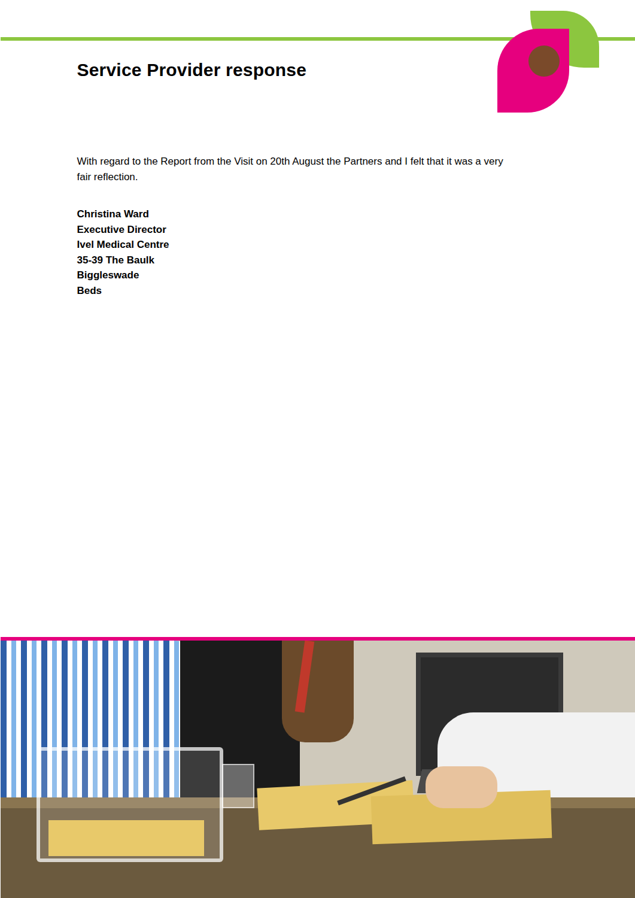Service Provider response
With regard to the Report from the Visit on 20th August the Partners and I felt that it was a very fair reflection.
Christina Ward
Executive Director
Ivel Medical Centre
35-39 The Baulk
Biggleswade
Beds